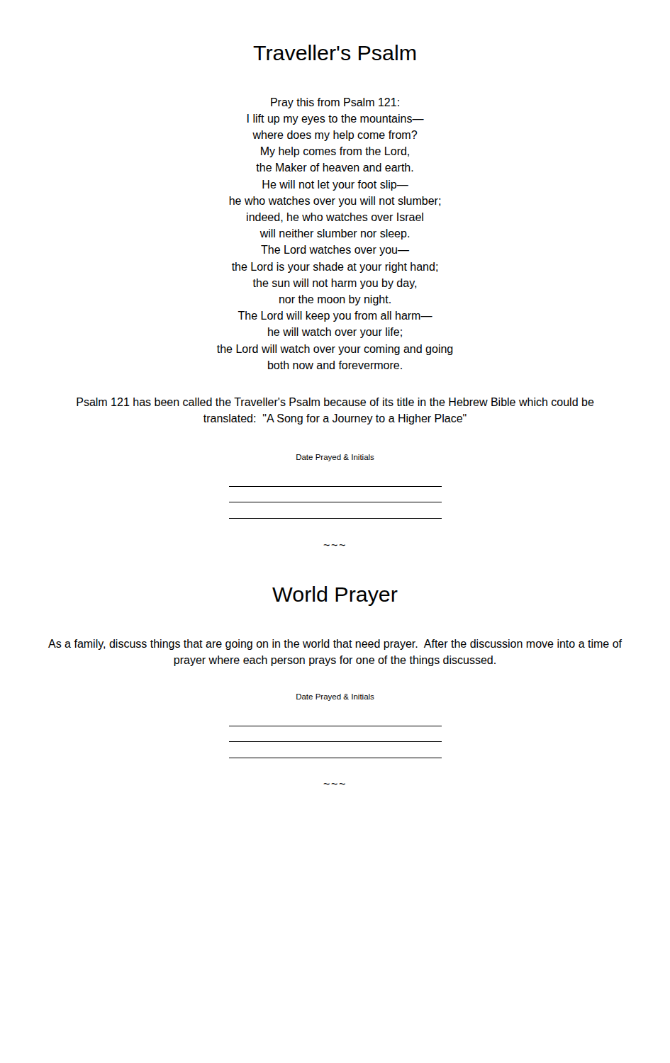Traveller's Psalm
Pray this from Psalm 121:
I lift up my eyes to the mountains—
where does my help come from?
My help comes from the Lord,
the Maker of heaven and earth.
He will not let your foot slip—
he who watches over you will not slumber;
indeed, he who watches over Israel
will neither slumber nor sleep.
The Lord watches over you—
the Lord is your shade at your right hand;
the sun will not harm you by day,
nor the moon by night.
The Lord will keep you from all harm—
he will watch over your life;
the Lord will watch over your coming and going
both now and forevermore.
Psalm 121 has been called the Traveller's Psalm because of its title in the Hebrew Bible which could be translated: "A Song for a Journey to a Higher Place"
Date Prayed & Initials
~~~
World Prayer
As a family, discuss things that are going on in the world that need prayer. After the discussion move into a time of prayer where each person prays for one of the things discussed.
Date Prayed & Initials
~~~